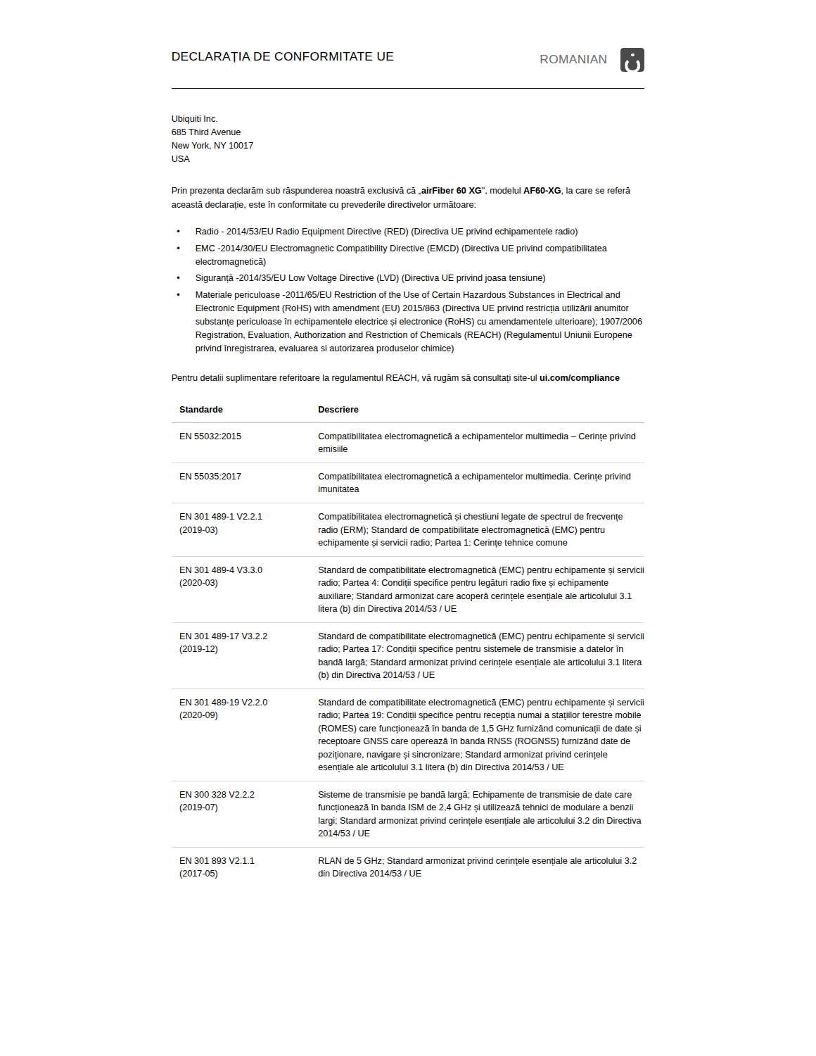Declarația de conformitate UE
Romanian
Ubiquiti Inc.
685 Third Avenue
New York, NY 10017
USA
Prin prezenta declarăm sub răspunderea noastră exclusivă că „airFiber 60 XG", modelul AF60-XG, la care se referă această declarație, este în conformitate cu prevederile directivelor următoare:
Radio - 2014/53/EU Radio Equipment Directive (RED) (Directiva UE privind echipamentele radio)
EMC -2014/30/EU Electromagnetic Compatibility Directive (EMCD) (Directiva UE privind compatibilitatea electromagnetică)
Siguranță -2014/35/EU Low Voltage Directive (LVD) (Directiva UE privind joasa tensiune)
Materiale periculoase -2011/65/EU Restriction of the Use of Certain Hazardous Substances in Electrical and Electronic Equipment (RoHS) with amendment (EU) 2015/863 (Directiva UE privind restricția utilizării anumitor substanțe periculoase în echipamentele electrice și electronice (RoHS) cu amendamentele ulterioare); 1907/2006 Registration, Evaluation, Authorization and Restriction of Chemicals (REACH) (Regulamentul Uniunii Europene privind înregistrarea, evaluarea si autorizarea produselor chimice)
Pentru detalii suplimentare referitoare la regulamentul REACH, vă rugăm să consultați site-ul ui.com/compliance
| Standarde | Descriere |
| --- | --- |
| EN 55032:2015 | Compatibilitatea electromagnetică a echipamentelor multimedia – Cerințe privind emisiile |
| EN 55035:2017 | Compatibilitatea electromagnetică a echipamentelor multimedia. Cerințe privind imunitatea |
| EN 301 489‑1 V2.2.1 (2019‑03) | Compatibilitatea electromagnetică și chestiuni legate de spectrul de frecvențe radio (ERM); Standard de compatibilitate electromagnetică (EMC) pentru echipamente și servicii radio; Partea 1: Cerințe tehnice comune |
| EN 301 489‑4 V3.3.0 (2020‑03) | Standard de compatibilitate electromagnetică (EMC) pentru echipamente și servicii radio; Partea 4: Condiții specifice pentru legături radio fixe și echipamente auxiliare; Standard armonizat care acoperă cerințele esențiale ale articolului 3.1 litera (b) din Directiva 2014/53 / UE |
| EN 301 489‑17 V3.2.2 (2019‑12) | Standard de compatibilitate electromagnetică (EMC) pentru echipamente și servicii radio; Partea 17: Condiții specifice pentru sistemele de transmisie a datelor în bandă largă; Standard armonizat privind cerințele esențiale ale articolului 3.1 litera (b) din Directiva 2014/53 / UE |
| EN 301 489‑19 V2.2.0 (2020‑09) | Standard de compatibilitate electromagnetică (EMC) pentru echipamente și servicii radio; Partea 19: Condiții specifice pentru recepția numai a stațiilor terestre mobile (ROMES) care funcționează în banda de 1,5 GHz furnizând comunicații de date și receptoare GNSS care operează în banda RNSS (ROGNSS) furnizând date de poziționare, navigare și sincronizare; Standard armonizat privind cerințele esențiale ale articolului 3.1 litera (b) din Directiva 2014/53 / UE |
| EN 300 328 V2.2.2 (2019‑07) | Sisteme de transmisie pe bandă largă; Echipamente de transmisie de date care funcționează în banda ISM de 2,4 GHz și utilizează tehnici de modulare a benzii largi; Standard armonizat privind cerințele esențiale ale articolului 3.2 din Directiva 2014/53 / UE |
| EN 301 893 V2.1.1 (2017‑05) | RLAN de 5 GHz; Standard armonizat privind cerințele esențiale ale articolului 3.2 din Directiva 2014/53 / UE |